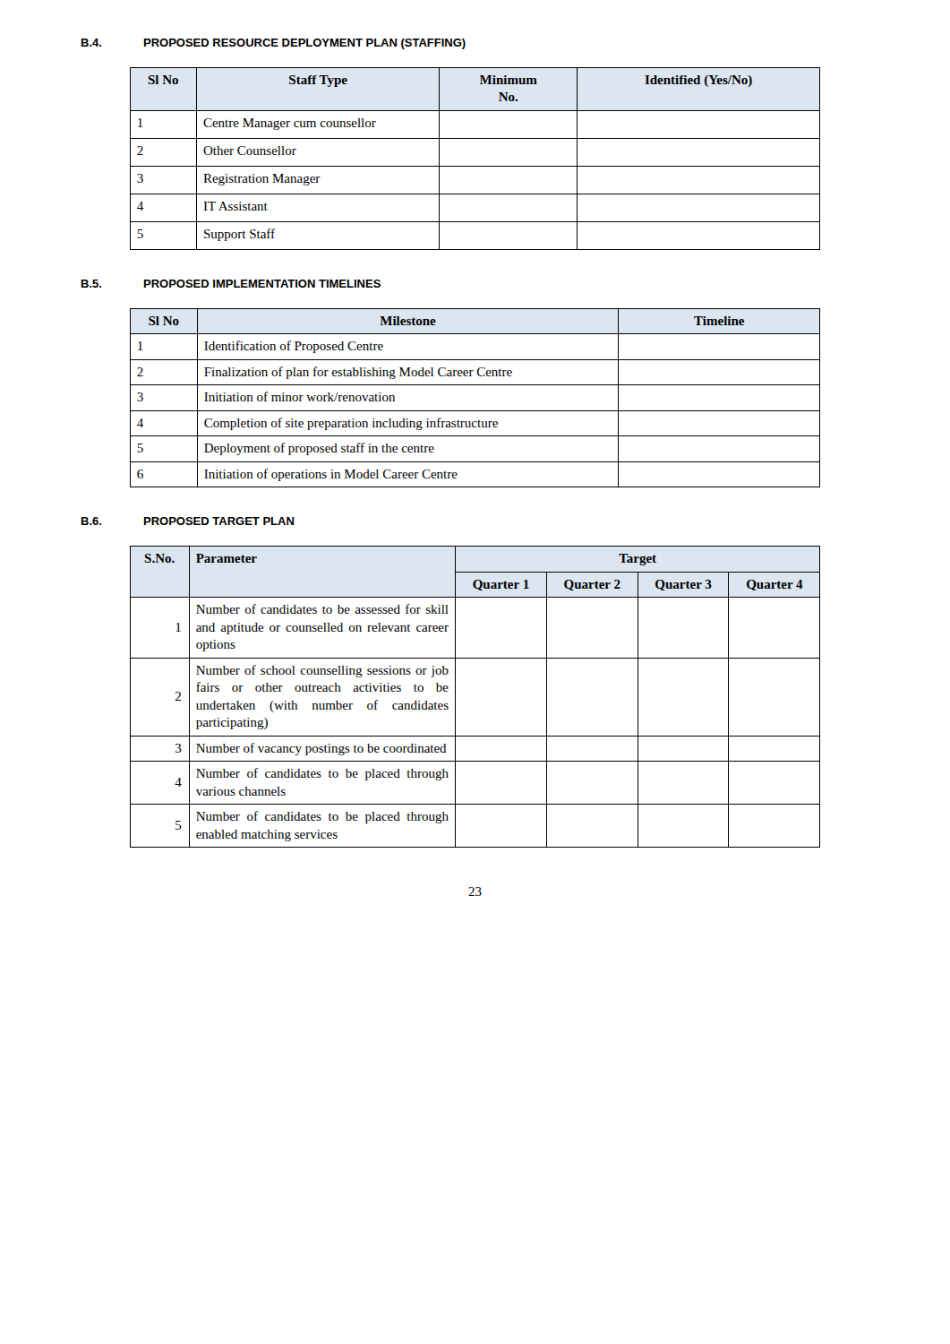B.4. PROPOSED RESOURCE DEPLOYMENT PLAN (STAFFING)
| Sl No | Staff Type | Minimum No. | Identified (Yes/No) |
| --- | --- | --- | --- |
| 1 | Centre Manager cum counsellor | | |
| 2 | Other Counsellor | | |
| 3 | Registration Manager | | |
| 4 | IT Assistant | | |
| 5 | Support Staff | | |
B.5. PROPOSED IMPLEMENTATION TIMELINES
| Sl No | Milestone | Timeline |
| --- | --- | --- |
| 1 | Identification of Proposed Centre | |
| 2 | Finalization of plan for establishing Model Career Centre | |
| 3 | Initiation of minor work/renovation | |
| 4 | Completion of site preparation including infrastructure | |
| 5 | Deployment of proposed staff in the centre | |
| 6 | Initiation of operations in Model Career Centre | |
B.6. PROPOSED TARGET PLAN
| S.No. | Parameter | Target |
| --- | --- | --- |
| Quarter 1 | Quarter 2 | Quarter 3 | Quarter 4 |
| 1 | Number of candidates to be assessed for skill and aptitude or counselled on relevant career options | | | | |
| 2 | Number of school counselling sessions or job fairs or other outreach activities to be undertaken (with number of candidates participating) | | | | |
| 3 | Number of vacancy postings to be coordinated | | | | |
| 4 | Number of candidates to be placed through various channels | | | | |
| 5 | Number of candidates to be placed through enabled matching services | | | | |
23